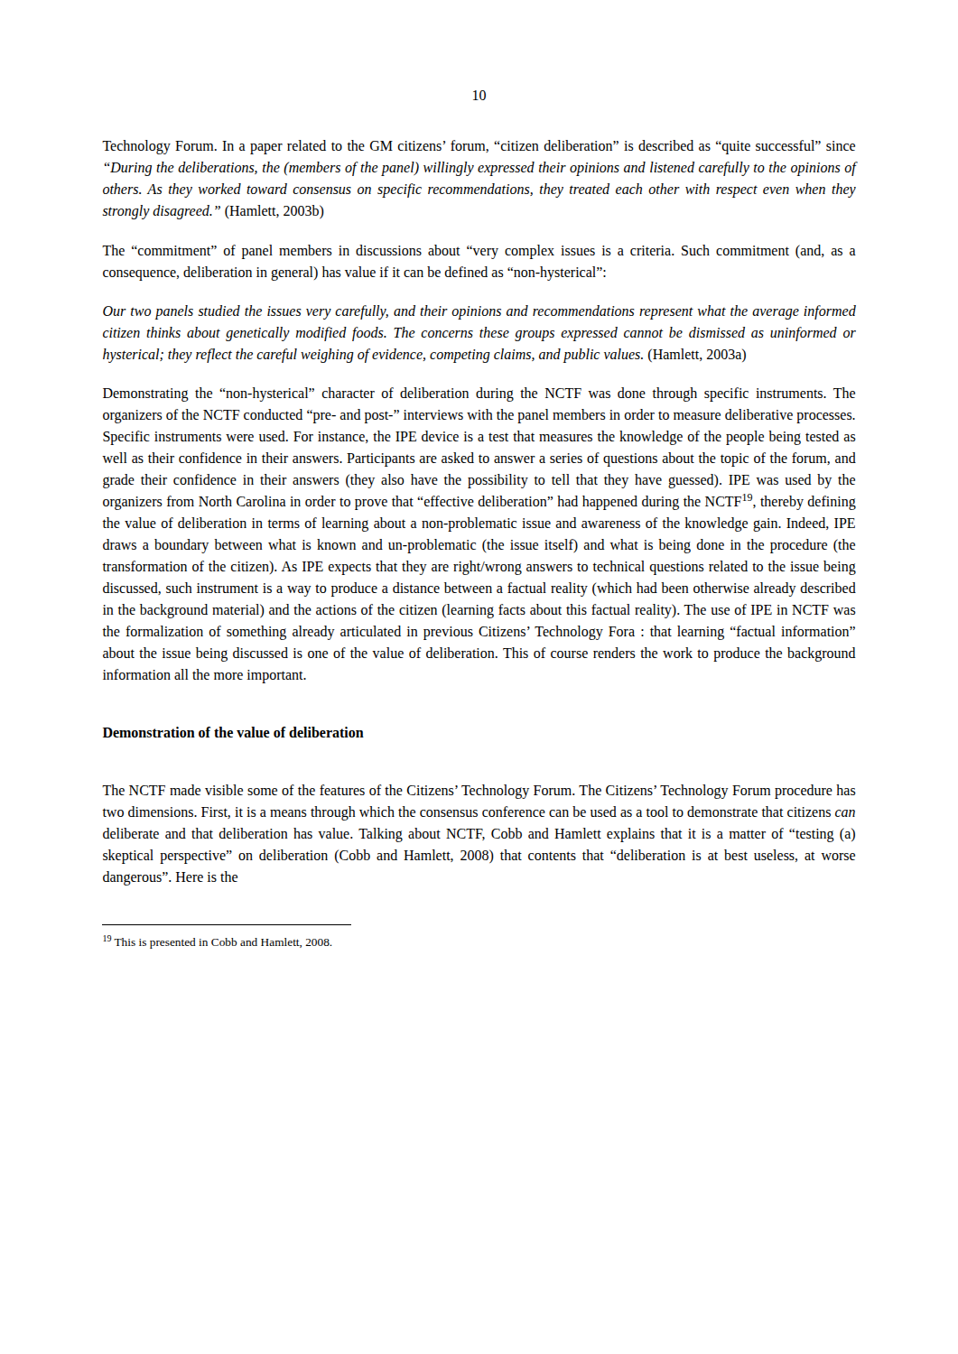10
Technology Forum. In a paper related to the GM citizens’ forum, “citizen deliberation” is described as “quite successful” since “During the deliberations, the (members of the panel) willingly expressed their opinions and listened carefully to the opinions of others. As they worked toward consensus on specific recommendations, they treated each other with respect even when they strongly disagreed.” (Hamlett, 2003b)
The “commitment” of panel members in discussions about “very complex issues is a criteria. Such commitment (and, as a consequence, deliberation in general) has value if it can be defined as “non-hysterical”:
Our two panels studied the issues very carefully, and their opinions and recommendations represent what the average informed citizen thinks about genetically modified foods. The concerns these groups expressed cannot be dismissed as uninformed or hysterical; they reflect the careful weighing of evidence, competing claims, and public values. (Hamlett, 2003a)
Demonstrating the “non-hysterical” character of deliberation during the NCTF was done through specific instruments. The organizers of the NCTF conducted “pre- and post-” interviews with the panel members in order to measure deliberative processes. Specific instruments were used. For instance, the IPE device is a test that measures the knowledge of the people being tested as well as their confidence in their answers. Participants are asked to answer a series of questions about the topic of the forum, and grade their confidence in their answers (they also have the possibility to tell that they have guessed). IPE was used by the organizers from North Carolina in order to prove that “effective deliberation” had happened during the NCTF19, thereby defining the value of deliberation in terms of learning about a non-problematic issue and awareness of the knowledge gain. Indeed, IPE draws a boundary between what is known and un-problematic (the issue itself) and what is being done in the procedure (the transformation of the citizen). As IPE expects that they are right/wrong answers to technical questions related to the issue being discussed, such instrument is a way to produce a distance between a factual reality (which had been otherwise already described in the background material) and the actions of the citizen (learning facts about this factual reality). The use of IPE in NCTF was the formalization of something already articulated in previous Citizens’ Technology Fora : that learning “factual information” about the issue being discussed is one of the value of deliberation. This of course renders the work to produce the background information all the more important.
Demonstration of the value of deliberation
The NCTF made visible some of the features of the Citizens’ Technology Forum. The Citizens’ Technology Forum procedure has two dimensions. First, it is a means through which the consensus conference can be used as a tool to demonstrate that citizens can deliberate and that deliberation has value. Talking about NCTF, Cobb and Hamlett explains that it is a matter of “testing (a) skeptical perspective” on deliberation (Cobb and Hamlett, 2008) that contents that “deliberation is at best useless, at worse dangerous”. Here is the
19 This is presented in Cobb and Hamlett, 2008.